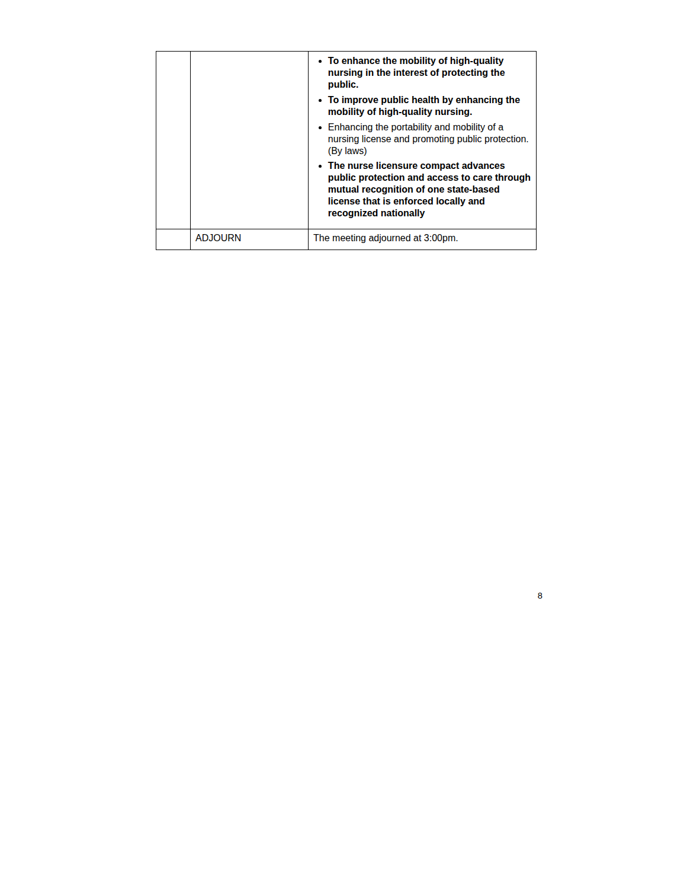| | | To enhance the mobility of high-quality nursing in the interest of protecting the public. To improve public health by enhancing the mobility of high-quality nursing. Enhancing the portability and mobility of a nursing license and promoting public protection. (By laws) The nurse licensure compact advances public protection and access to care through mutual recognition of one state-based license that is enforced locally and recognized nationally |
| | ADJOURN | The meeting adjourned at 3:00pm. |
8